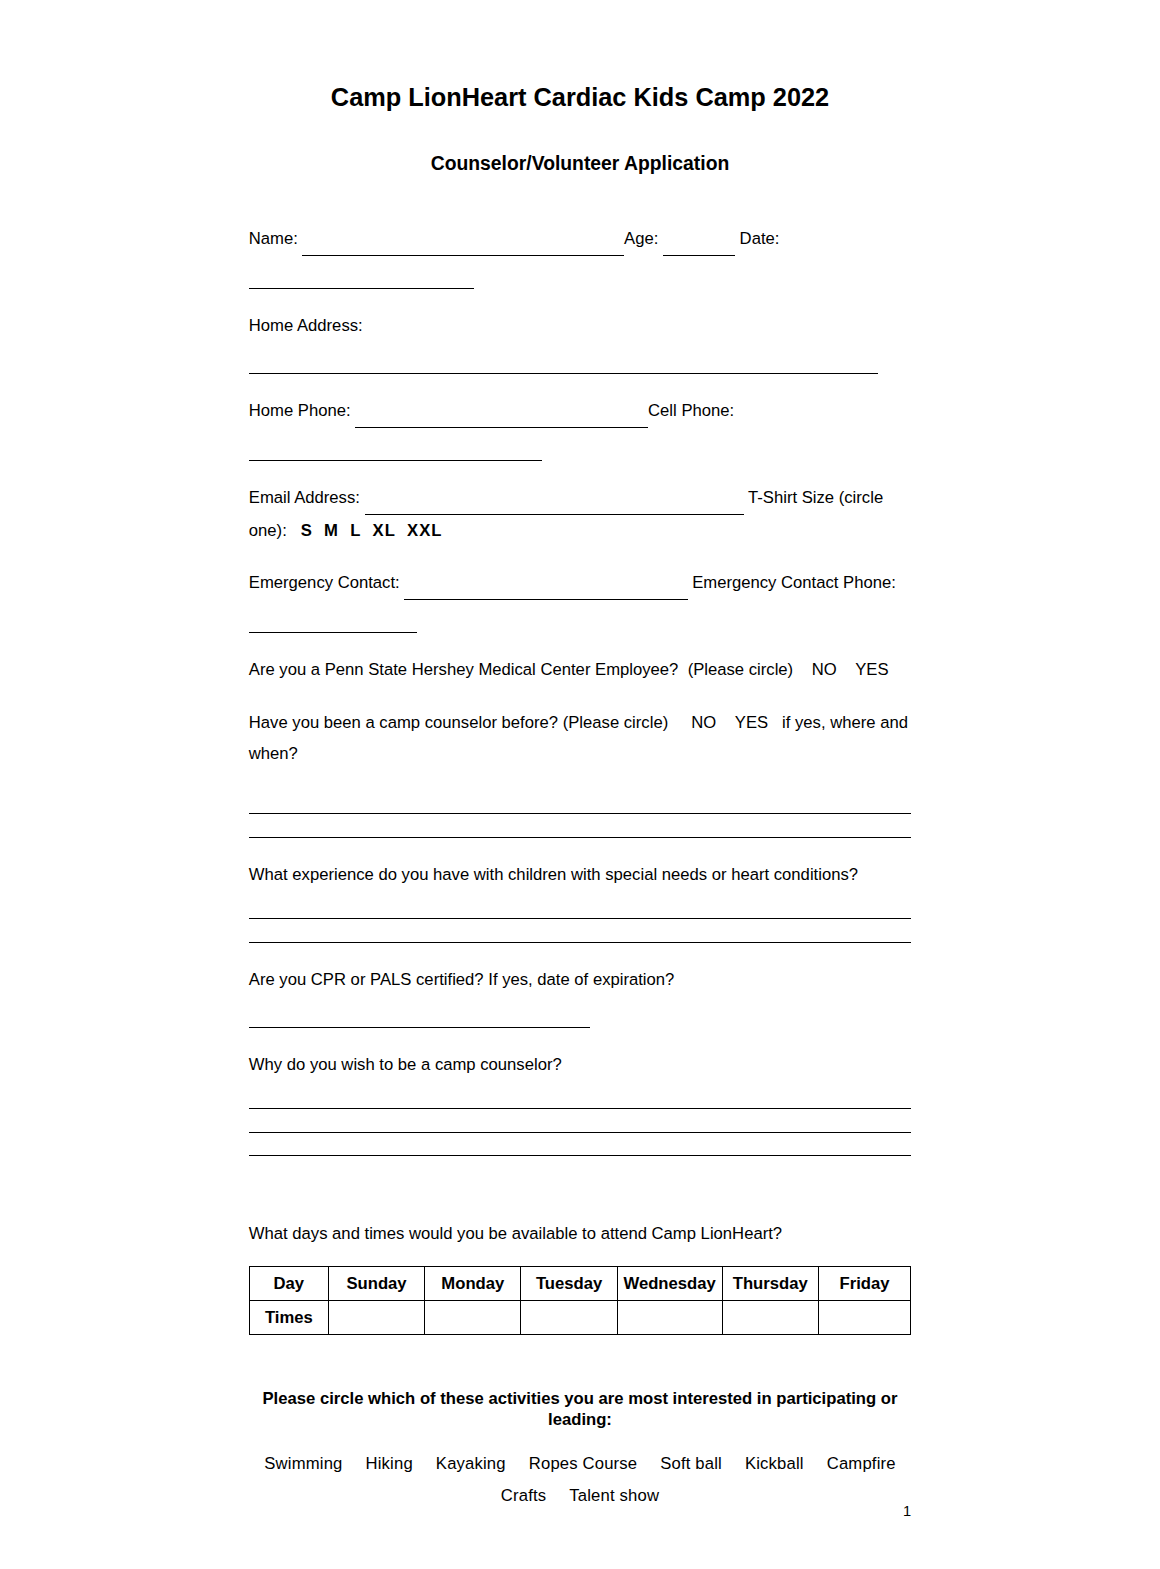Camp LionHeart Cardiac Kids Camp 2022
Counselor/Volunteer Application
Name: Age: Date:
Home Address:
Home Phone: Cell Phone:
Email Address: T-Shirt Size (circle one): S M L XL XXL
Emergency Contact: Emergency Contact Phone:
Are you a Penn State Hershey Medical Center Employee? (Please circle) NO YES
Have you been a camp counselor before? (Please circle) NO YES if yes, where and when?
What experience do you have with children with special needs or heart conditions?
Are you CPR or PALS certified? If yes, date of expiration?
Why do you wish to be a camp counselor?
What days and times would you be available to attend Camp LionHeart?
| Day | Sunday | Monday | Tuesday | Wednesday | Thursday | Friday |
| --- | --- | --- | --- | --- | --- | --- |
| Times | | | | | | |
Please circle which of these activities you are most interested in participating or leading:
Swimming Hiking Kayaking Ropes Course Soft ball Kickball Campfire Crafts Talent show
1